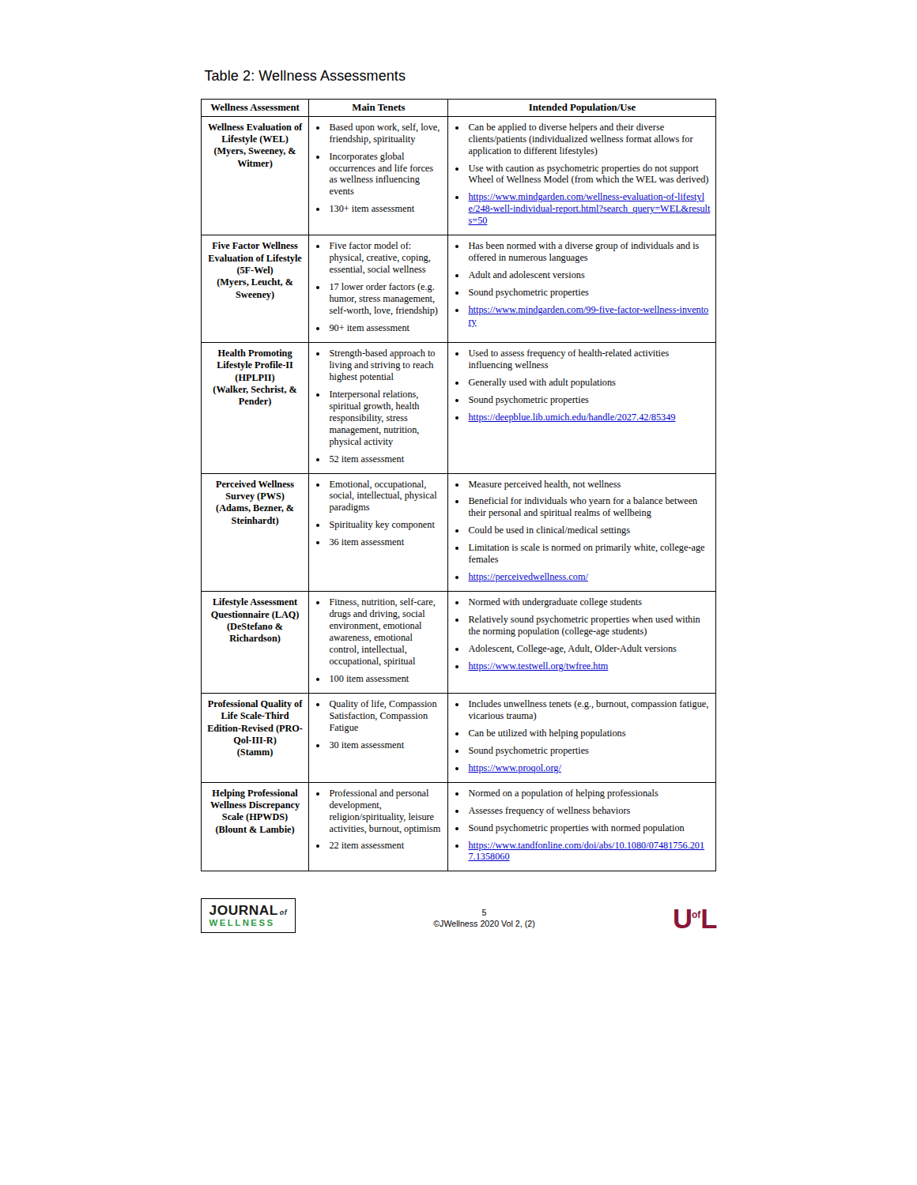Table 2: Wellness Assessments
| Wellness Assessment | Main Tenets | Intended Population/Use |
| --- | --- | --- |
| Wellness Evaluation of Lifestyle (WEL) (Myers, Sweeney, & Witmer) | Based upon work, self, love, friendship, spirituality Incorporates global occurrences and life forces as wellness influencing events 130+ item assessment | Can be applied to diverse helpers and their diverse clients/patients (individualized wellness format allows for application to different lifestyles) Use with caution as psychometric properties do not support Wheel of Wellness Model (from which the WEL was derived) https://www.mindgarden.com/wellness-evaluation-of-lifestyle/248-well-individual-report.html?search_query=WEL&results=50 |
| Five Factor Wellness Evaluation of Lifestyle (5F-Wel) (Myers, Leucht, & Sweeney) | Five factor model of: physical, creative, coping, essential, social wellness 17 lower order factors (e.g. humor, stress management, self-worth, love, friendship) 90+ item assessment | Has been normed with a diverse group of individuals and is offered in numerous languages Adult and adolescent versions Sound psychometric properties https://www.mindgarden.com/99-five-factor-wellness-inventory |
| Health Promoting Lifestyle Profile-II (HPLPII) (Walker, Sechrist, & Pender) | Strength-based approach to living and striving to reach highest potential Interpersonal relations, spiritual growth, health responsibility, stress management, nutrition, physical activity 52 item assessment | Used to assess frequency of health-related activities influencing wellness Generally used with adult populations Sound psychometric properties https://deepblue.lib.umich.edu/handle/2027.42/85349 |
| Perceived Wellness Survey (PWS) (Adams, Bezner, & Steinhardt) | Emotional, occupational, social, intellectual, physical paradigms Spirituality key component 36 item assessment | Measure perceived health, not wellness Beneficial for individuals who yearn for a balance between their personal and spiritual realms of wellbeing Could be used in clinical/medical settings Limitation is scale is normed on primarily white, college-age females https://perceivedwellness.com/ |
| Lifestyle Assessment Questionnaire (LAQ) (DeStefano & Richardson) | Fitness, nutrition, self-care, drugs and driving, social environment, emotional awareness, emotional control, intellectual, occupational, spiritual 100 item assessment | Normed with undergraduate college students Relatively sound psychometric properties when used within the norming population (college-age students) Adolescent, College-age, Adult, Older-Adult versions https://www.testwell.org/twfree.htm |
| Professional Quality of Life Scale-Third Edition-Revised (PRO-Qol-III-R) (Stamm) | Quality of life, Compassion Satisfaction, Compassion Fatigue 30 item assessment | Includes unwellness tenets (e.g., burnout, compassion fatigue, vicarious trauma) Can be utilized with helping populations Sound psychometric properties https://www.proqol.org/ |
| Helping Professional Wellness Discrepancy Scale (HPWDS) (Blount & Lambie) | Professional and personal development, religion/spirituality, leisure activities, burnout, optimism 22 item assessment | Normed on a population of helping professionals Assesses frequency of wellness behaviors Sound psychometric properties with normed population https://www.tandfonline.com/doi/abs/10.1080/07481756.2017.1358060 |
JOURNALof
WELLNESS
5
©JWellness 2020 Vol 2, (2)
UofL